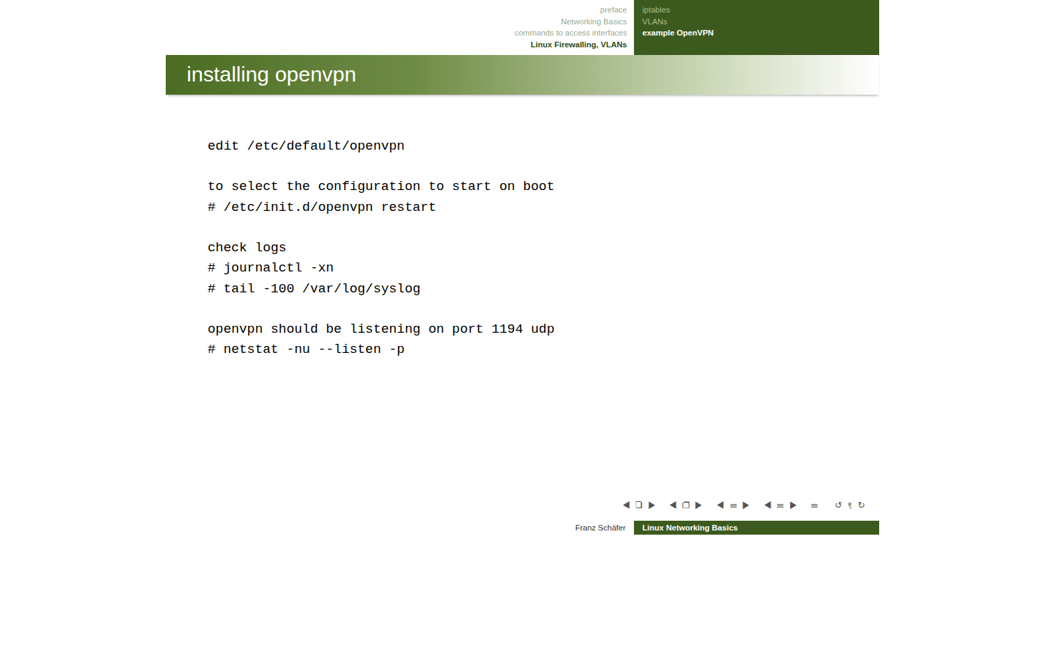preface
Networking Basics
commands to access interfaces
Linux Firewalling, VLANs
iptables
VLANs
example OpenVPN
installing openvpn
edit /etc/default/openvpn

to select the configuration to start on boot
# /etc/init.d/openvpn restart

check logs
# journalctl -xn
# tail -100 /var/log/syslog

openvpn should be listening on port 1194 udp
# netstat -nu --listen -p
◀ ❑ ▶ ◀ ❐ ▶ ◀ ☰ ▶ ◀ ☰ ▶ ☰ ↺ ९ ↻
Franz Schäfer
Linux Networking Basics